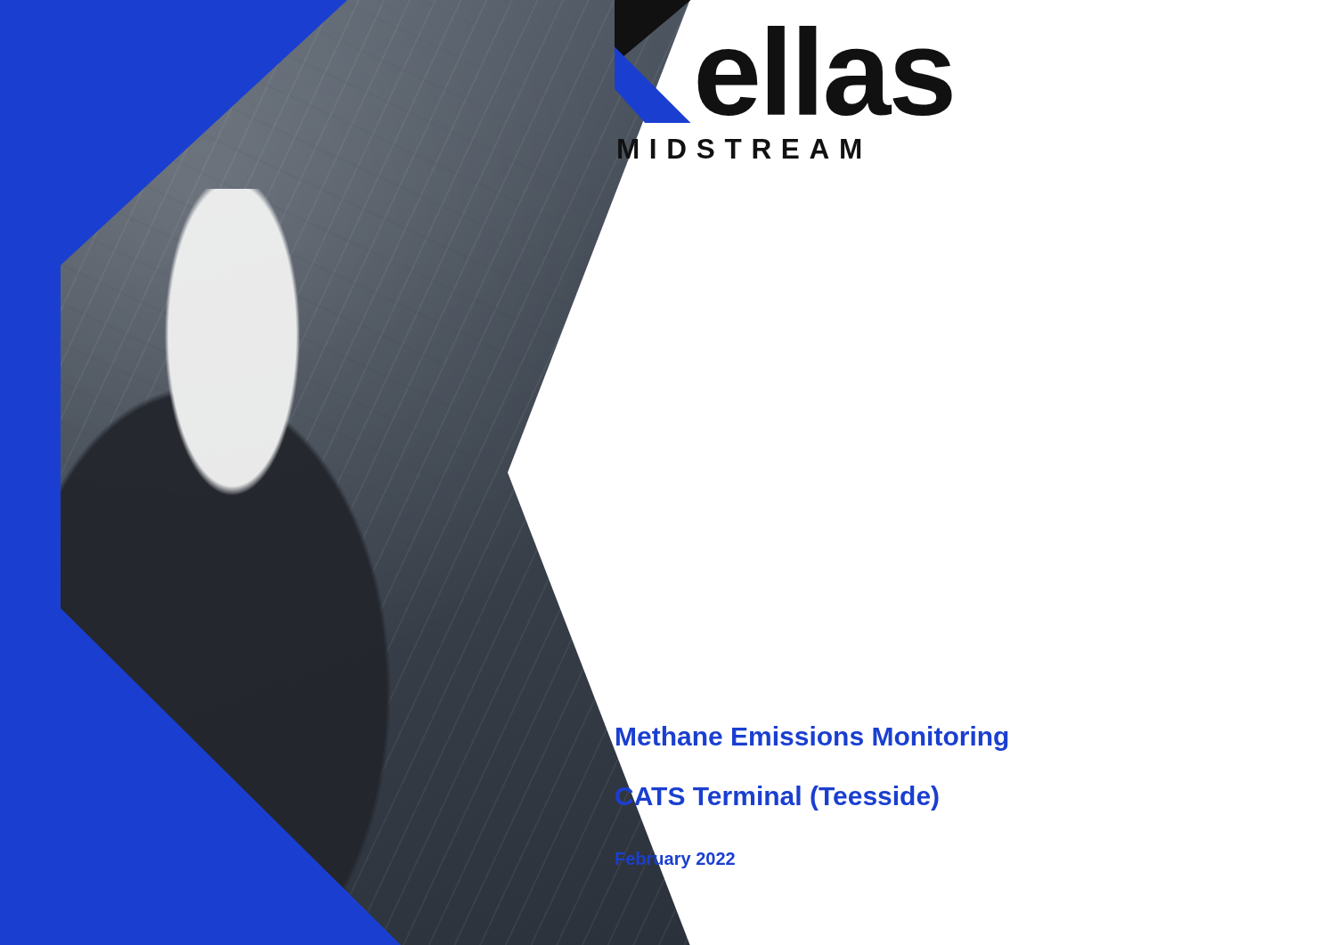ellas
MIDSTREAM
Methane Emissions Monitoring
CATS Terminal (Teesside)
February 2022